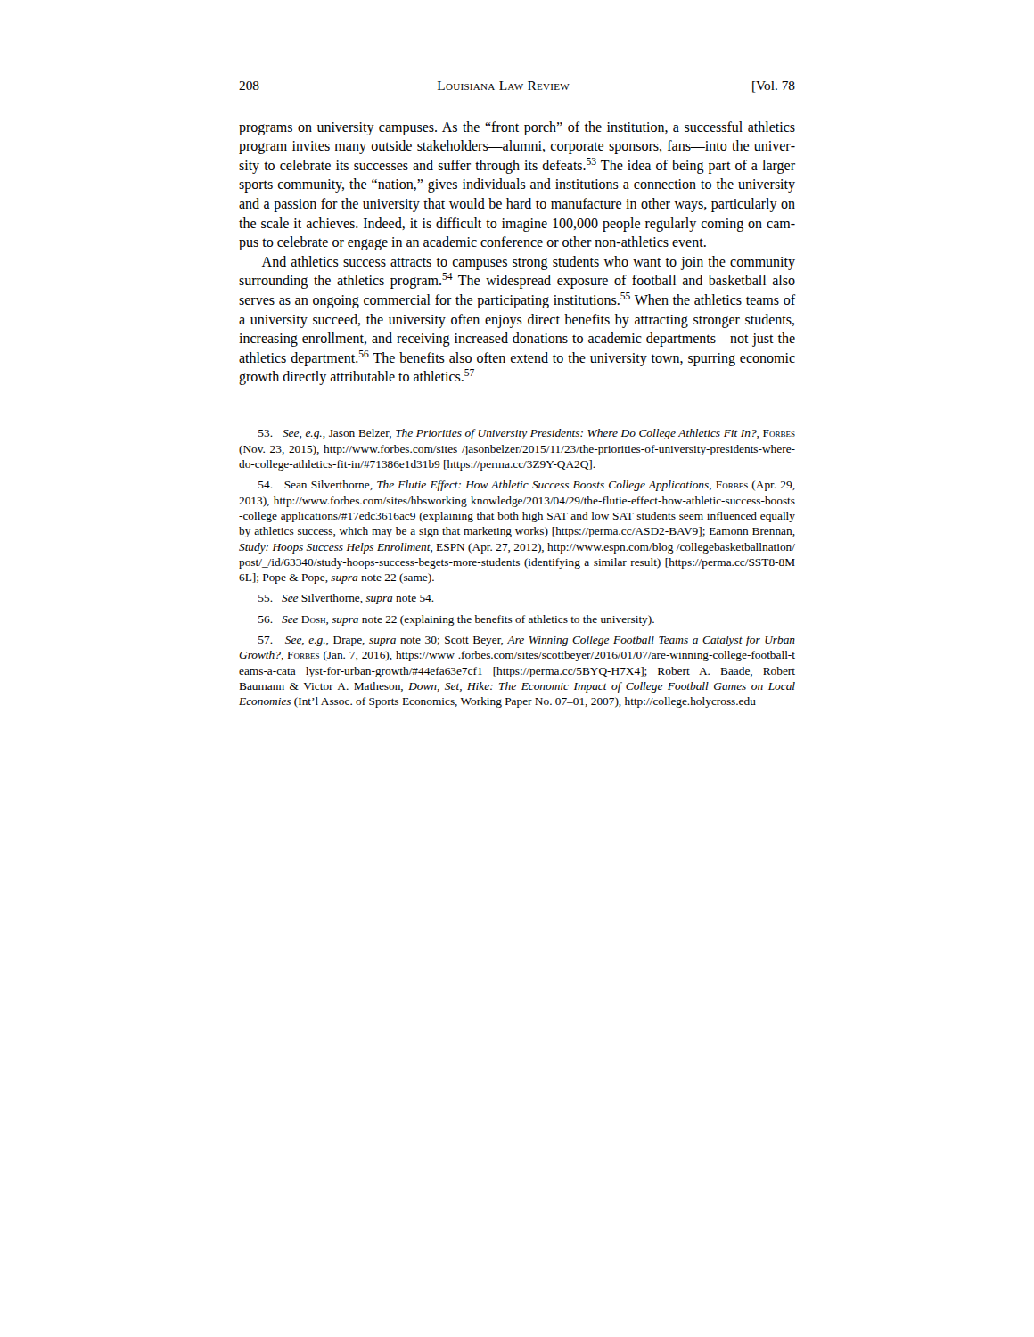208 Louisiana Law Review [Vol. 78
programs on university campuses. As the “front porch” of the institution, a successful athletics program invites many outside stakeholders—alumni, corporate sponsors, fans—into the university to celebrate its successes and suffer through its defeats.53 The idea of being part of a larger sports community, the “nation,” gives individuals and institutions a connection to the university and a passion for the university that would be hard to manufacture in other ways, particularly on the scale it achieves. Indeed, it is difficult to imagine 100,000 people regularly coming on campus to celebrate or engage in an academic conference or other non-athletics event.
And athletics success attracts to campuses strong students who want to join the community surrounding the athletics program.54 The widespread exposure of football and basketball also serves as an ongoing commercial for the participating institutions.55 When the athletics teams of a university succeed, the university often enjoys direct benefits by attracting stronger students, increasing enrollment, and receiving increased donations to academic departments—not just the athletics department.56 The benefits also often extend to the university town, spurring economic growth directly attributable to athletics.57
53. See, e.g., Jason Belzer, The Priorities of University Presidents: Where Do College Athletics Fit In?, Forbes (Nov. 23, 2015), http://www.forbes.com/sites /jasonbelzer/2015/11/23/the-priorities-of-university-presidents-where-do-college-athletics-fit-in/#71386e1d31b9 [https://perma.cc/3Z9Y-QA2Q].
54. Sean Silverthorne, The Flutie Effect: How Athletic Success Boosts College Applications, Forbes (Apr. 29, 2013), http://www.forbes.com/sites/hbsworking knowledge/2013/04/29/the-flutie-effect-how-athletic-success-boosts-college applications/#17edc3616ac9 (explaining that both high SAT and low SAT students seem influenced equally by athletics success, which may be a sign that marketing works) [https://perma.cc/ASD2-BAV9]; Eamonn Brennan, Study: Hoops Success Helps Enrollment, ESPN (Apr. 27, 2012), http://www.espn.com/blog /collegebasketballnation/post/_/id/63340/study-hoops-success-begets-more-students (identifying a similar result) [https://perma.cc/SST8-8M6L]; Pope & Pope, supra note 22 (same).
55. See Silverthorne, supra note 54.
56. See Dosh, supra note 22 (explaining the benefits of athletics to the university).
57. See, e.g., Drape, supra note 30; Scott Beyer, Are Winning College Football Teams a Catalyst for Urban Growth?, Forbes (Jan. 7, 2016), https://www .forbes.com/sites/scottbeyer/2016/01/07/are-winning-college-football-teams-a-cata lyst-for-urban-growth/#44efa63e7cf1 [https://perma.cc/5BYQ-H7X4]; Robert A. Baade, Robert Baumann & Victor A. Matheson, Down, Set, Hike: The Economic Impact of College Football Games on Local Economies (Int’l Assoc. of Sports Economics, Working Paper No. 07–01, 2007), http://college.holycross.edu